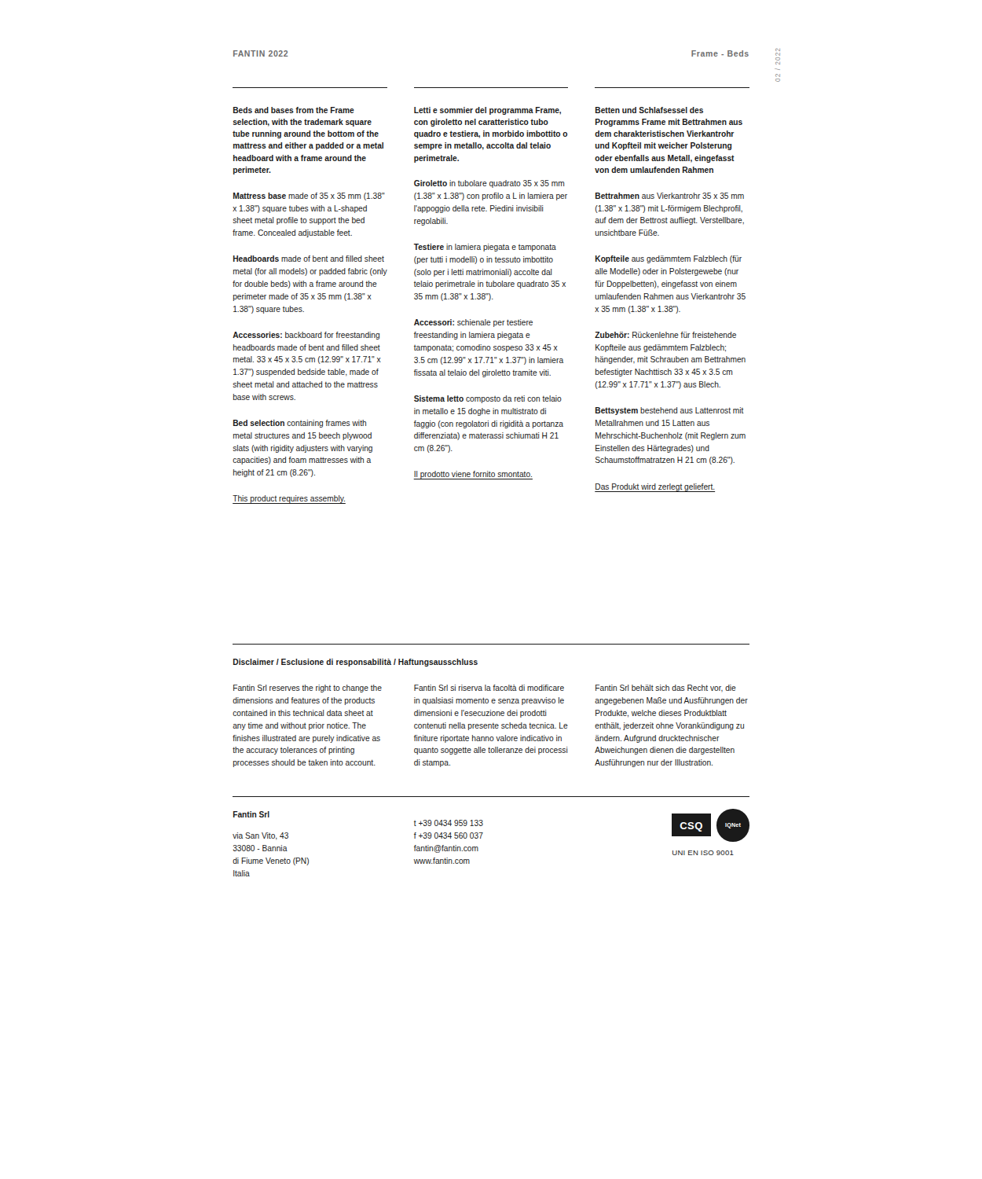02 / 2022
FANTIN 2022
Frame - Beds
Beds and bases from the Frame selection, with the trademark square tube running around the bottom of the mattress and either a padded or a metal headboard with a frame around the perimeter.
Mattress base made of 35 x 35 mm (1.38" x 1.38") square tubes with a L-shaped sheet metal profile to support the bed frame. Concealed adjustable feet.
Headboards made of bent and filled sheet metal (for all models) or padded fabric (only for double beds) with a frame around the perimeter made of 35 x 35 mm (1.38" x 1.38") square tubes.
Accessories: backboard for freestanding headboards made of bent and filled sheet metal. 33 x 45 x 3.5 cm (12.99" x 17.71" x 1.37") suspended bedside table, made of sheet metal and attached to the mattress base with screws.
Bed selection containing frames with metal structures and 15 beech plywood slats (with rigidity adjusters with varying capacities) and foam mattresses with a height of 21 cm (8.26").
This product requires assembly.
Letti e sommier del programma Frame, con giroletto nel caratteristico tubo quadro e testiera, in morbido imbottito o sempre in metallo, accolta dal telaio perimetrale.
Giroletto in tubolare quadrato 35 x 35 mm (1.38" x 1.38") con profilo a L in lamiera per l'appoggio della rete. Piedini invisibili regolabili.
Testiere in lamiera piegata e tamponata (per tutti i modelli) o in tessuto imbottito (solo per i letti matrimoniali) accolte dal telaio perimetrale in tubolare quadrato 35 x 35 mm (1.38" x 1.38").
Accessori: schienale per testiere freestanding in lamiera piegata e tamponata; comodino sospeso 33 x 45 x 3.5 cm (12.99" x 17.71" x 1.37") in lamiera fissata al telaio del giroletto tramite viti.
Sistema letto composto da reti con telaio in metallo e 15 doghe in multistrato di faggio (con regolatori di rigidità a portanza differenziata) e materassi schiumati H 21 cm (8.26").
Il prodotto viene fornito smontato.
Betten und Schlafsessel des Programms Frame mit Bettrahmen aus dem charakteristischen Vierkantrohr und Kopfteil mit weicher Polsterung oder ebenfalls aus Metall, eingefasst von dem umlaufenden Rahmen
Bettrahmen aus Vierkantrohr 35 x 35 mm (1.38" x 1.38") mit L-förmigem Blechprofil, auf dem der Bettrost aufliegt. Verstellbare, unsichtbare Füße.
Kopfteile aus gedämmtem Falzblech (für alle Modelle) oder in Polstergewebe (nur für Doppelbetten), eingefasst von einem umlaufenden Rahmen aus Vierkantrohr 35 x 35 mm (1.38" x 1.38").
Zubehör: Rückenlehne für freistehende Kopfteile aus gedämmtem Falzblech; hängender, mit Schrauben am Bettrahmen befestigter Nachttisch 33 x 45 x 3.5 cm (12.99" x 17.71" x 1.37") aus Blech.
Bettsystem bestehend aus Lattenrost mit Metallrahmen und 15 Latten aus Mehrschicht-Buchenholz (mit Reglern zum Einstellen des Härtegrades) und Schaumstoffmatratzen H 21 cm (8.26").
Das Produkt wird zerlegt geliefert.
Disclaimer / Esclusione di responsabilità / Haftungsausschluss
Fantin Srl reserves the right to change the dimensions and features of the products contained in this technical data sheet at any time and without prior notice. The finishes illustrated are purely indicative as the accuracy tolerances of printing processes should be taken into account.
Fantin Srl si riserva la facoltà di modificare in qualsiasi momento e senza preavviso le dimensioni e l'esecuzione dei prodotti contenuti nella presente scheda tecnica. Le finiture riportate hanno valore indicativo in quanto soggette alle tolleranze dei processi di stampa.
Fantin Srl behält sich das Recht vor, die angegebenen Maße und Ausführungen der Produkte, welche dieses Produktblatt enthält, jederzeit ohne Vorankündigung zu ändern. Aufgrund drucktechnischer Abweichungen dienen die dargestellten Ausführungen nur der Illustration.
Fantin Srl
via San Vito, 43
33080 - Bannia
di Fiume Veneto (PN)
Italia
t +39 0434 959 133
f +39 0434 560 037
fantin@fantin.com
www.fantin.com
CSQ
IQNet
UNI EN ISO 9001